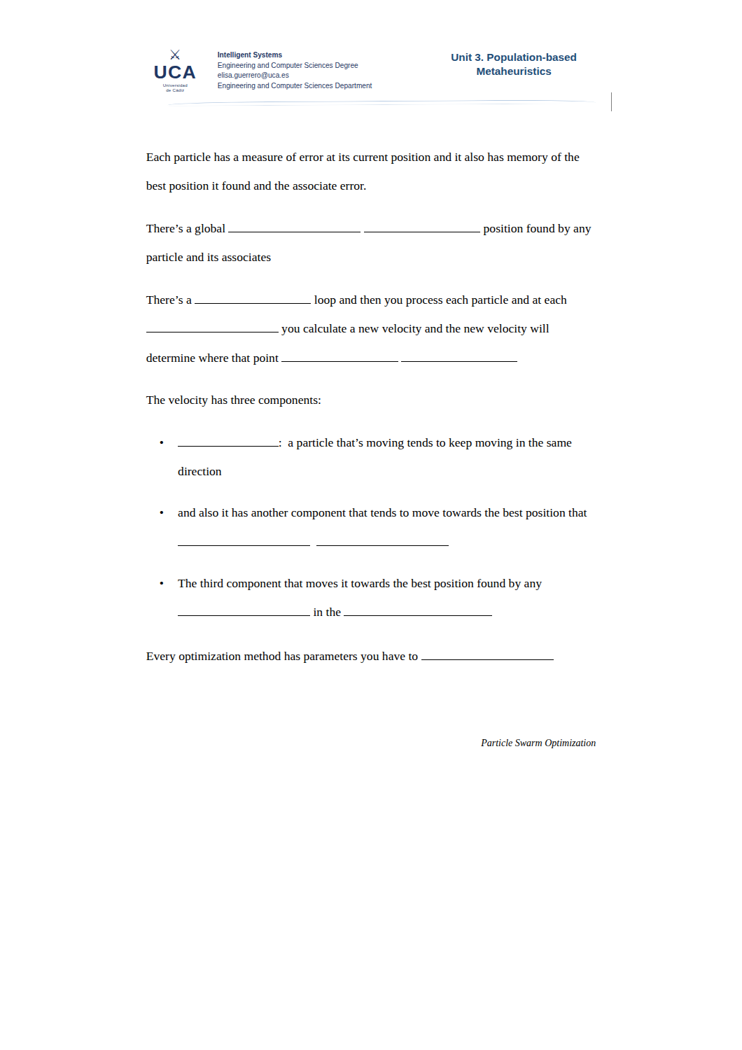⚔
UCA
Universidad
de Cádiz
Intelligent Systems
Engineering and Computer Sciences Degree
elisa.guerrero@uca.es
Engineering and Computer Sciences Department
Unit 3. Population-based
Metaheuristics
Each particle has a measure of error at its current position and it also has memory of the best position it found and the associate error.
There’s a global position found by any particle and its associates
There’s a loop and then you process each particle and at each you calculate a new velocity and the new velocity will determine where that point
The velocity has three components:
: a particle that’s moving tends to keep moving in the same direction
and also it has another component that tends to move towards the best position that
The third component that moves it towards the best position found by any in the
Every optimization method has parameters you have to
Particle Swarm Optimization